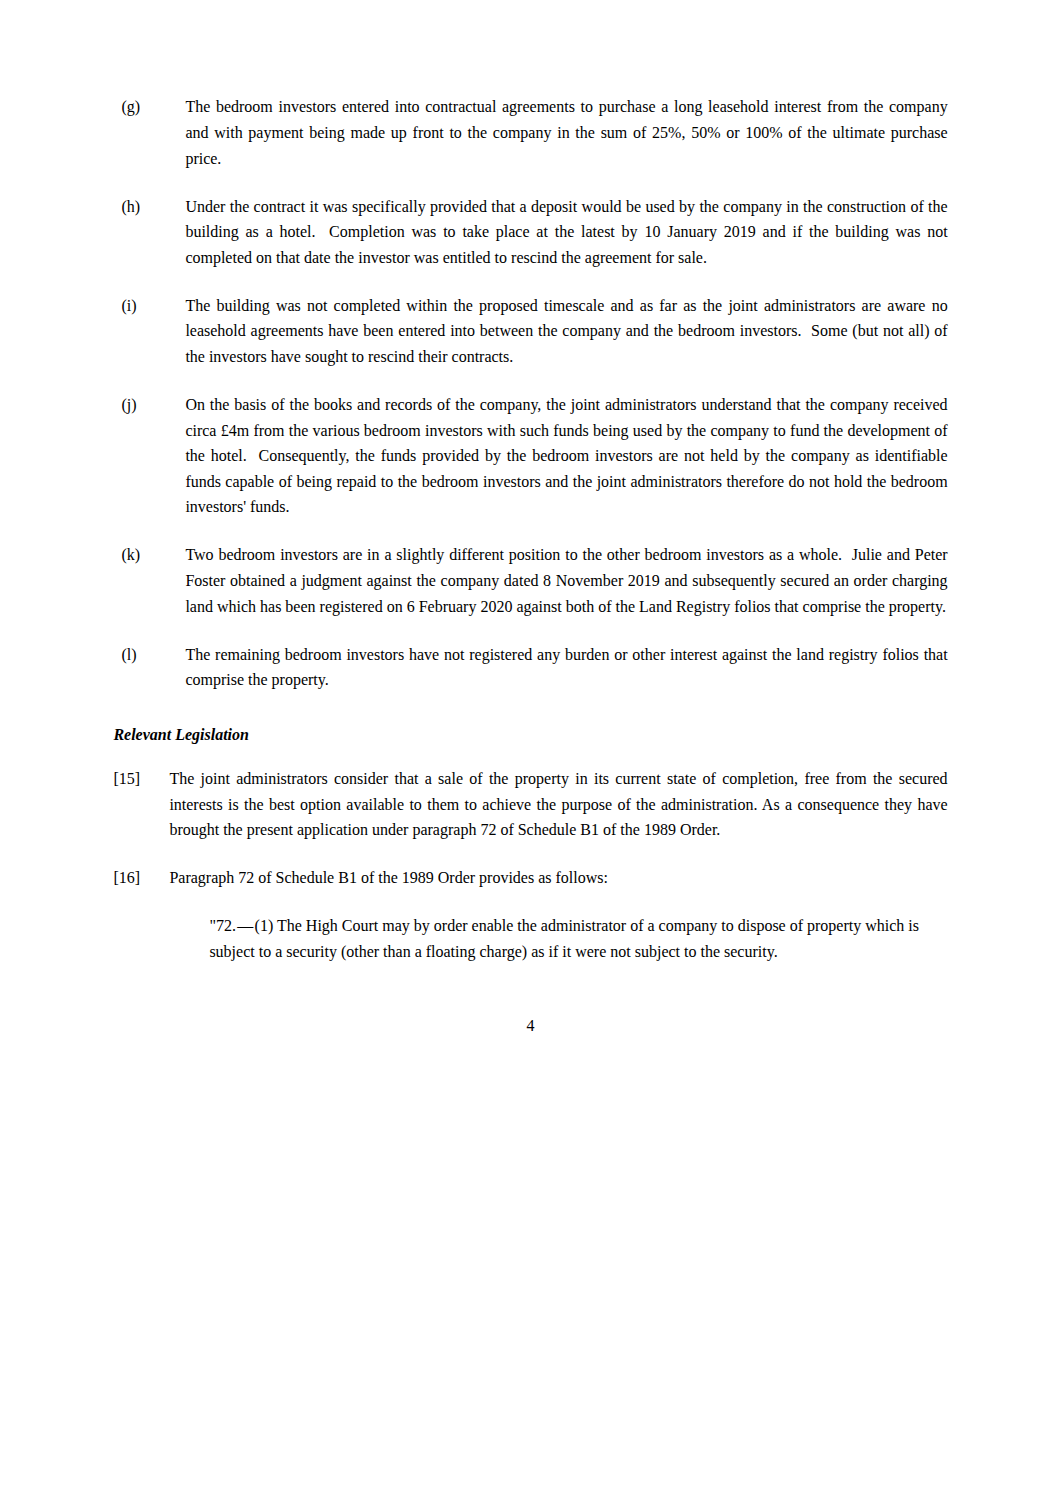(g)
The bedroom investors entered into contractual agreements to purchase a long leasehold interest from the company and with payment being made up front to the company in the sum of 25%, 50% or 100% of the ultimate purchase price.
(h)
Under the contract it was specifically provided that a deposit would be used by the company in the construction of the building as a hotel. Completion was to take place at the latest by 10 January 2019 and if the building was not completed on that date the investor was entitled to rescind the agreement for sale.
(i)
The building was not completed within the proposed timescale and as far as the joint administrators are aware no leasehold agreements have been entered into between the company and the bedroom investors. Some (but not all) of the investors have sought to rescind their contracts.
(j)
On the basis of the books and records of the company, the joint administrators understand that the company received circa £4m from the various bedroom investors with such funds being used by the company to fund the development of the hotel. Consequently, the funds provided by the bedroom investors are not held by the company as identifiable funds capable of being repaid to the bedroom investors and the joint administrators therefore do not hold the bedroom investors' funds.
(k)
Two bedroom investors are in a slightly different position to the other bedroom investors as a whole. Julie and Peter Foster obtained a judgment against the company dated 8 November 2019 and subsequently secured an order charging land which has been registered on 6 February 2020 against both of the Land Registry folios that comprise the property.
(l)
The remaining bedroom investors have not registered any burden or other interest against the land registry folios that comprise the property.
Relevant Legislation
[15]
The joint administrators consider that a sale of the property in its current state of completion, free from the secured interests is the best option available to them to achieve the purpose of the administration. As a consequence they have brought the present application under paragraph 72 of Schedule B1 of the 1989 Order.
[16]
Paragraph 72 of Schedule B1 of the 1989 Order provides as follows:
"72. — (1) The High Court may by order enable the administrator of a company to dispose of property which is subject to a security (other than a floating charge) as if it were not subject to the security.
4